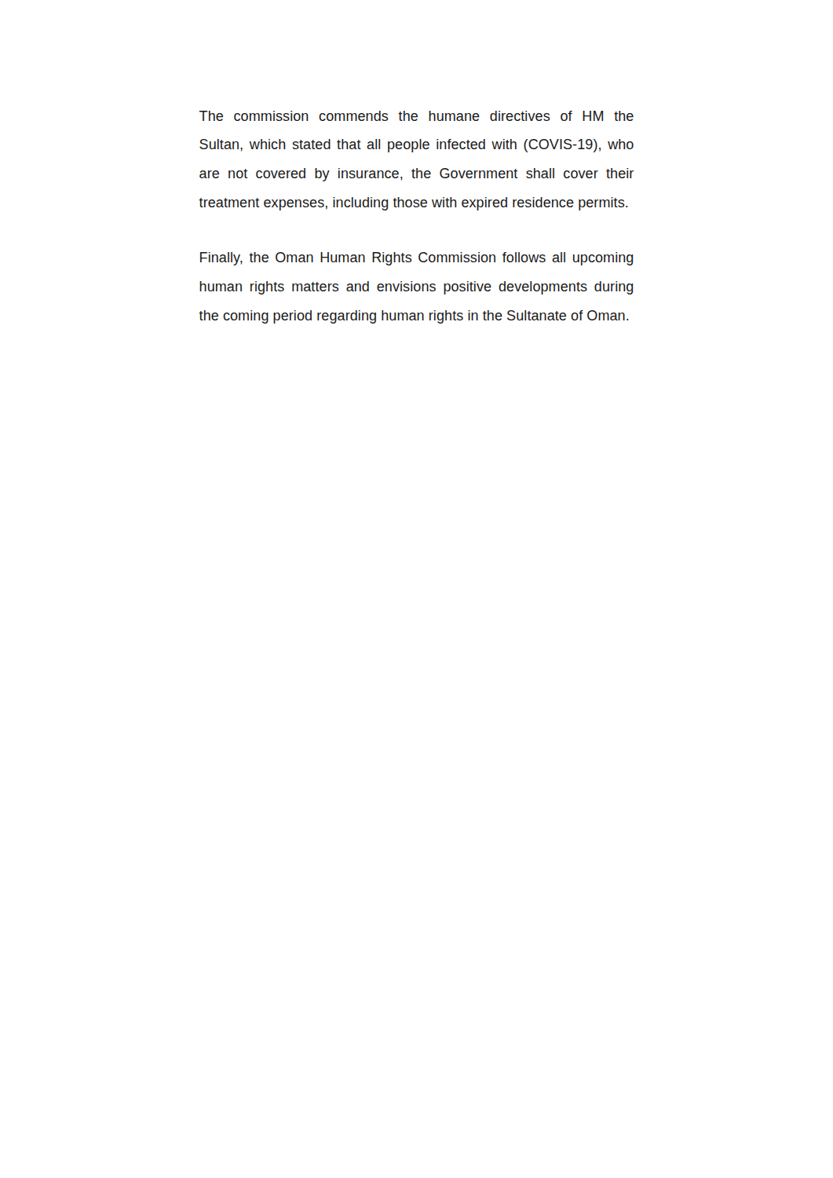The commission commends the humane directives of HM the Sultan, which stated that all people infected with (COVIS-19), who are not covered by insurance, the Government shall cover their treatment expenses, including those with expired residence permits.
Finally, the Oman Human Rights Commission follows all upcoming human rights matters and envisions positive developments during the coming period regarding human rights in the Sultanate of Oman.